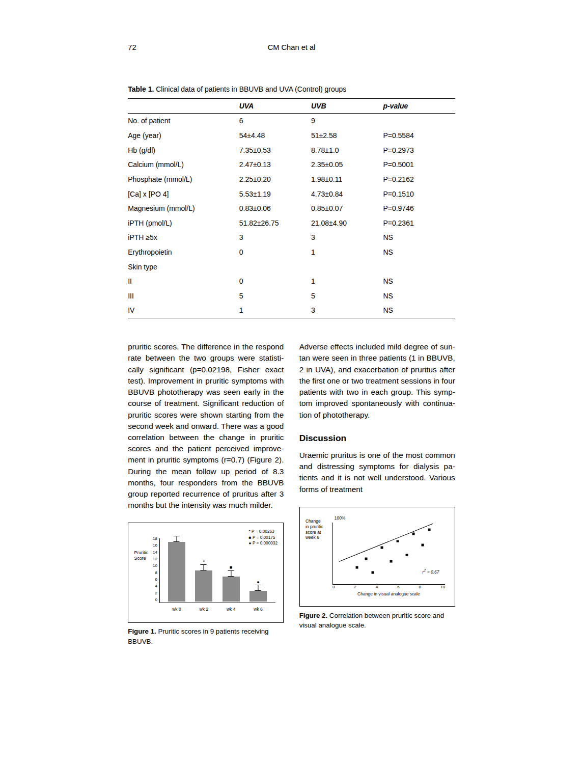72
CM Chan et al
Table 1. Clinical data of patients in BBUVB and UVA (Control) groups
| | UVA | UVB | p-value |
| --- | --- | --- | --- |
| No. of patient | 6 | 9 | |
| Age (year) | 54±4.48 | 51±2.58 | P=0.5584 |
| Hb (g/dl) | 7.35±0.53 | 8.78±1.0 | P=0.2973 |
| Calcium (mmol/L) | 2.47±0.13 | 2.35±0.05 | P=0.5001 |
| Phosphate (mmol/L) | 2.25±0.20 | 1.98±0.11 | P=0.2162 |
| [Ca] x [PO 4] | 5.53±1.19 | 4.73±0.84 | P=0.1510 |
| Magnesium (mmol/L) | 0.83±0.06 | 0.85±0.07 | P=0.9746 |
| iPTH (pmol/L) | 51.82±26.75 | 21.08±4.90 | P=0.2361 |
| iPTH ≥5x | 3 | 3 | NS |
| Erythropoietin | 0 | 1 | NS |
| Skin type | | | |
| II | 0 | 1 | NS |
| III | 5 | 5 | NS |
| IV | 1 | 3 | NS |
pruritic scores. The difference in the respond rate between the two groups were statistically significant (p=0.02198, Fisher exact test). Improvement in pruritic symptoms with BBUVB phototherapy was seen early in the course of treatment. Significant reduction of pruritic scores were shown starting from the second week and onward. There was a good correlation between the change in pruritic scores and the patient perceived improvement in pruritic symptoms (r=0.7) (Figure 2). During the mean follow up period of 8.3 months, four responders from the BBUVB group reported recurrence of pruritus after 3 months but the intensity was much milder.
* P = 0.00263
■ P = 0.00175
● P = 0.000032
Pruritic
Score
181614121086420
*
■
●
wk 0 wk 2 wk 4 wk 6
Figure 1. Pruritic scores in 9 patients receiving BBUVB.
Adverse effects included mild degree of suntan were seen in three patients (1 in BBUVB, 2 in UVA), and exacerbation of pruritus after the first one or two treatment sessions in four patients with two in each group. This symptom improved spontaneously with continuation of phototherapy.
Discussion
Uraemic pruritus is one of the most common and distressing symptoms for dialysis patients and it is not well understood. Various forms of treatment
100%
Change
in pruritic
score at
week 6
r2 = 0.67
0246810
Change in visual analogue scale
Figure 2. Correlation between pruritic score and visual analogue scale.